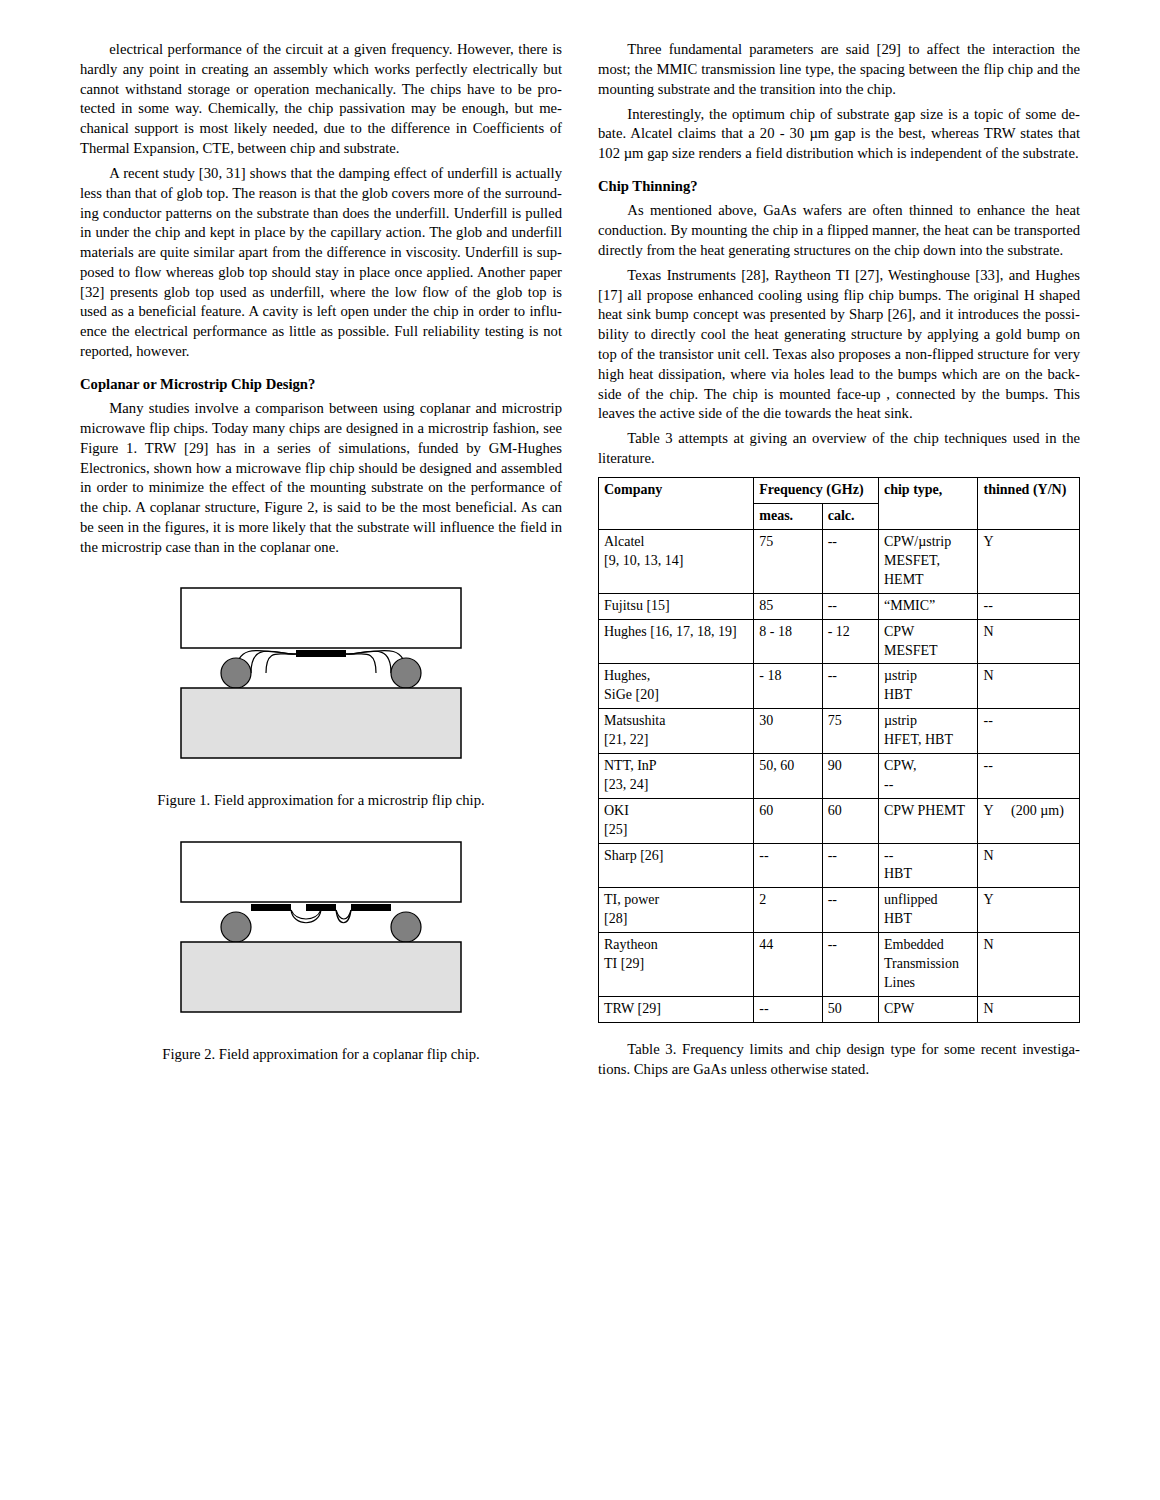electrical performance of the circuit at a given frequency. However, there is hardly any point in creating an assembly which works perfectly electrically but cannot withstand storage or operation mechanically. The chips have to be protected in some way. Chemically, the chip passivation may be enough, but mechanical support is most likely needed, due to the difference in Coefficients of Thermal Expansion, CTE, between chip and substrate.
A recent study [30, 31] shows that the damping effect of underfill is actually less than that of glob top. The reason is that the glob covers more of the surrounding conductor patterns on the substrate than does the underfill. Underfill is pulled in under the chip and kept in place by the capillary action. The glob and underfill materials are quite similar apart from the difference in viscosity. Underfill is supposed to flow whereas glob top should stay in place once applied. Another paper [32] presents glob top used as underfill, where the low flow of the glob top is used as a beneficial feature. A cavity is left open under the chip in order to influence the electrical performance as little as possible. Full reliability testing is not reported, however.
Coplanar or Microstrip Chip Design?
Many studies involve a comparison between using coplanar and microstrip microwave flip chips. Today many chips are designed in a microstrip fashion, see Figure 1. TRW [29] has in a series of simulations, funded by GM-Hughes Electronics, shown how a microwave flip chip should be designed and assembled in order to minimize the effect of the mounting substrate on the performance of the chip. A coplanar structure, Figure 2, is said to be the most beneficial. As can be seen in the figures, it is more likely that the substrate will influence the field in the microstrip case than in the coplanar one.
Figure 1. Field approximation for a microstrip flip chip.
Figure 2. Field approximation for a coplanar flip chip.
Three fundamental parameters are said [29] to affect the interaction the most; the MMIC transmission line type, the spacing between the flip chip and the mounting substrate and the transition into the chip.
Interestingly, the optimum chip of substrate gap size is a topic of some debate. Alcatel claims that a 20 - 30 µm gap is the best, whereas TRW states that 102 µm gap size renders a field distribution which is independent of the substrate.
Chip Thinning?
As mentioned above, GaAs wafers are often thinned to enhance the heat conduction. By mounting the chip in a flipped manner, the heat can be transported directly from the heat generating structures on the chip down into the substrate.
Texas Instruments [28], Raytheon TI [27], Westinghouse [33], and Hughes [17] all propose enhanced cooling using flip chip bumps. The original H shaped heat sink bump concept was presented by Sharp [26], and it introduces the possibility to directly cool the heat generating structure by applying a gold bump on top of the transistor unit cell. Texas also proposes a non-flipped structure for very high heat dissipation, where via holes lead to the bumps which are on the backside of the chip. The chip is mounted face-up , connected by the bumps. This leaves the active side of the die towards the heat sink.
Table 3 attempts at giving an overview of the chip techniques used in the literature.
| Company | Frequency (GHz) | chip type, | thinned (Y/N) |
| --- | --- | --- | --- |
| meas. | calc. |
| Alcatel [9, 10, 13, 14] | 75 | -- | CPW/µstrip MESFET, HEMT | Y |
| Fujitsu [15] | 85 | -- | “MMIC” | -- |
| Hughes [16, 17, 18, 19] | 8 - 18 | - 12 | CPW MESFET | N |
| Hughes, SiGe [20] | - 18 | -- | µstrip HBT | N |
| Matsushita [21, 22] | 30 | 75 | µstrip HFET, HBT | -- |
| NTT, InP [23, 24] | 50, 60 | 90 | CPW, -- | -- |
| OKI [25] | 60 | 60 | CPW PHEMT | Y (200 µm) |
| Sharp [26] | -- | -- | -- HBT | N |
| TI, power [28] | 2 | -- | unflipped HBT | Y |
| Raytheon TI [29] | 44 | -- | Embedded Transmission Lines | N |
| TRW [29] | -- | 50 | CPW | N |
Table 3. Frequency limits and chip design type for some recent investigations. Chips are GaAs unless otherwise stated.